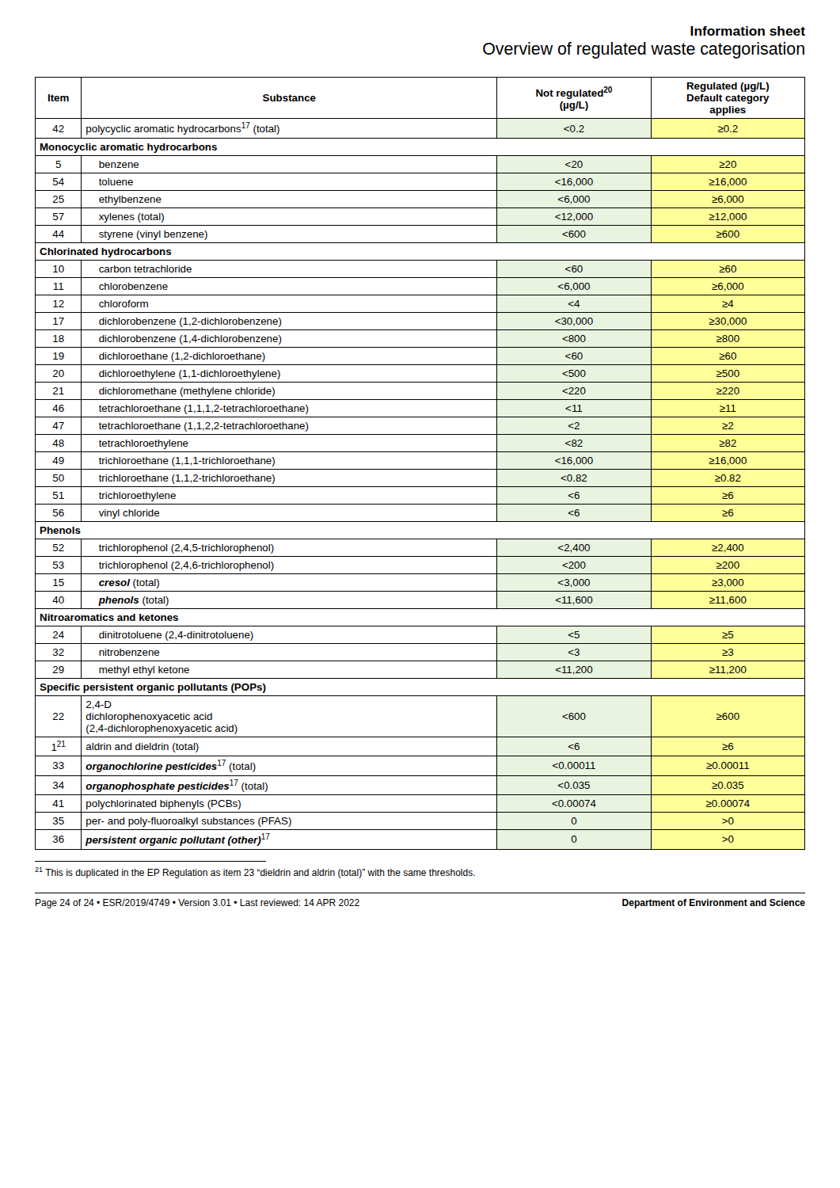Information sheet
Overview of regulated waste categorisation
| Item | Substance | Not regulated 20 (µg/L) | Regulated (µg/L) Default category applies |
| --- | --- | --- | --- |
| 42 | polycyclic aromatic hydrocarbons 17 (total) | <0.2 | ≥0.2 |
| Monocyclic aromatic hydrocarbons |
| 5 | benzene | <20 | ≥20 |
| 54 | toluene | <16,000 | ≥16,000 |
| 25 | ethylbenzene | <6,000 | ≥6,000 |
| 57 | xylenes (total) | <12,000 | ≥12,000 |
| 44 | styrene (vinyl benzene) | <600 | ≥600 |
| Chlorinated hydrocarbons |
| 10 | carbon tetrachloride | <60 | ≥60 |
| 11 | chlorobenzene | <6,000 | ≥6,000 |
| 12 | chloroform | <4 | ≥4 |
| 17 | dichlorobenzene (1,2-dichlorobenzene) | <30,000 | ≥30,000 |
| 18 | dichlorobenzene (1,4-dichlorobenzene) | <800 | ≥800 |
| 19 | dichloroethane (1,2-dichloroethane) | <60 | ≥60 |
| 20 | dichloroethylene (1,1-dichloroethylene) | <500 | ≥500 |
| 21 | dichloromethane (methylene chloride) | <220 | ≥220 |
| 46 | tetrachloroethane (1,1,1,2-tetrachloroethane) | <11 | ≥11 |
| 47 | tetrachloroethane (1,1,2,2-tetrachloroethane) | <2 | ≥2 |
| 48 | tetrachloroethylene | <82 | ≥82 |
| 49 | trichloroethane (1,1,1-trichloroethane) | <16,000 | ≥16,000 |
| 50 | trichloroethane (1,1,2-trichloroethane) | <0.82 | ≥0.82 |
| 51 | trichloroethylene | <6 | ≥6 |
| 56 | vinyl chloride | <6 | ≥6 |
| Phenols |
| 52 | trichlorophenol (2,4,5-trichlorophenol) | <2,400 | ≥2,400 |
| 53 | trichlorophenol (2,4,6-trichlorophenol) | <200 | ≥200 |
| 15 | cresol (total) | <3,000 | ≥3,000 |
| 40 | phenols (total) | <11,600 | ≥11,600 |
| Nitroaromatics and ketones |
| 24 | dinitrotoluene (2,4-dinitrotoluene) | <5 | ≥5 |
| 32 | nitrobenzene | <3 | ≥3 |
| 29 | methyl ethyl ketone | <11,200 | ≥11,200 |
| Specific persistent organic pollutants (POPs) |
| 22 | 2,4-D dichlorophenoxyacetic acid (2,4-dichlorophenoxyacetic acid) | <600 | ≥600 |
| 1 21 | aldrin and dieldrin (total) | <6 | ≥6 |
| 33 | organochlorine pesticides 17 (total) | <0.00011 | ≥0.00011 |
| 34 | organophosphate pesticides 17 (total) | <0.035 | ≥0.035 |
| 41 | polychlorinated biphenyls (PCBs) | <0.00074 | ≥0.00074 |
| 35 | per- and poly-fluoroalkyl substances (PFAS) | 0 | >0 |
| 36 | persistent organic pollutant (other) 17 | 0 | >0 |
21 This is duplicated in the EP Regulation as item 23 “dieldrin and aldrin (total)” with the same thresholds.
Page 24 of 24 • ESR/2019/4749 • Version 3.01 • Last reviewed: 14 APR 2022
Department of Environment and Science